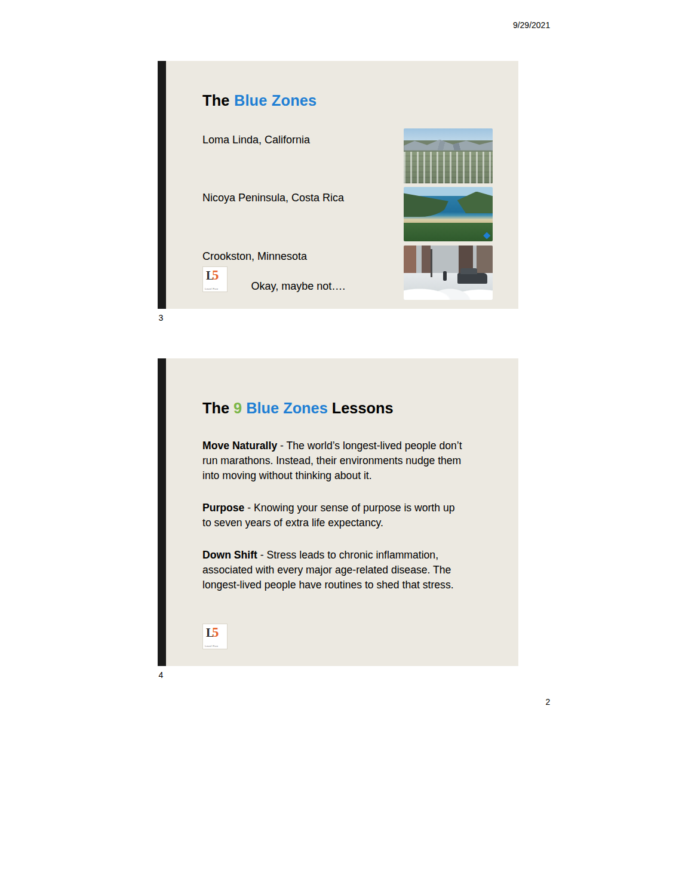9/29/2021
The Blue Zones
Loma Linda, California
Nicoya Peninsula, Costa Rica
Crookston, Minnesota Okay, maybe not….
L 5 Level Five
3
The 9 Blue Zones Lessons
Move Naturally - The world’s longest-lived people don’t run marathons. Instead, their environments nudge them into moving without thinking about it.
Purpose - Knowing your sense of purpose is worth up to seven years of extra life expectancy.
Down Shift - Stress leads to chronic inflammation, associated with every major age-related disease. The longest-lived people have routines to shed that stress.
L 5 Level Five
4
2